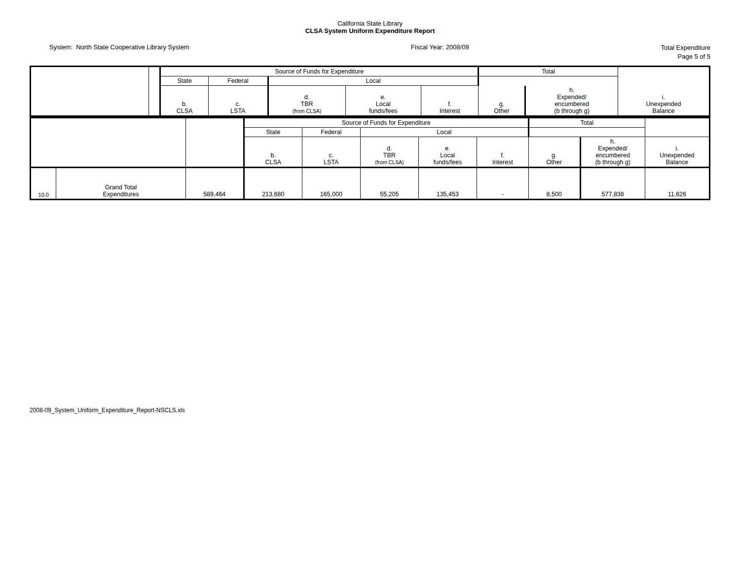California State Library
CLSA System Uniform Expenditure Report
System: North State Cooperative Library System
Fiscal Year: 2008/09
Total Expenditure
Page 5 of 5
| | | Source of Funds for Expenditure | Total |
| State | Federal | Local | |
| b. CLSA | c. LSTA | d. TBR (from CLSA) | e. Local funds/fees | f. Interest | g. Other | h. Expended/ encumbered (b through g) | i. Unexpended Balance |
| | | Source of Funds for Expenditure | Total |
| State | Federal | Local | |
| b. CLSA | c. LSTA | d. TBR (from CLSA) | e. Local funds/fees | f. Interest | g. Other | h. Expended/ encumbered (b through g) | i. Unexpended Balance |
| 10.0 | Grand Total Expenditures | 589,464 | 213,680 | 165,000 | 55,205 | 135,453 | - | 8,500 | 577,838 | 11,626 |
2008-09_System_Uniform_Expenditure_Report-NSCLS.xls